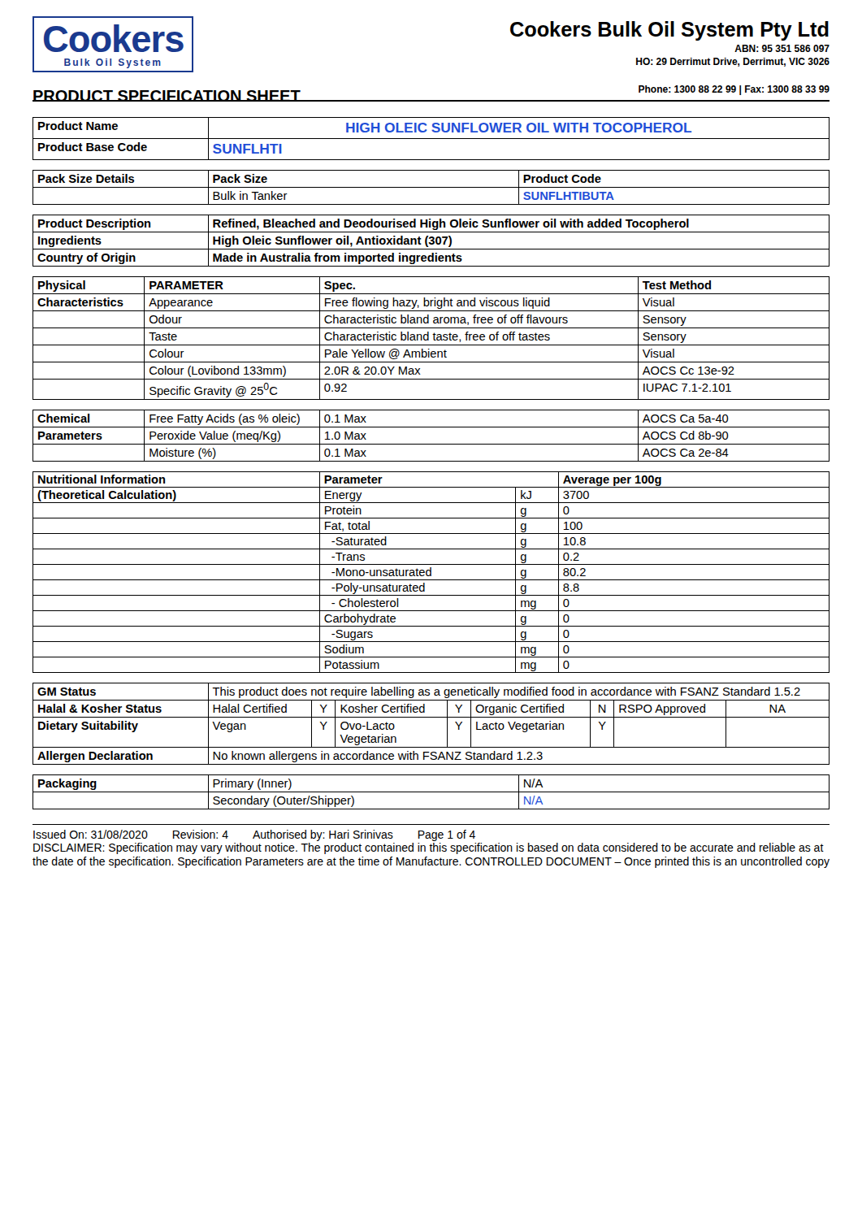Cookers
Bulk Oil System
Cookers Bulk Oil System Pty Ltd
ABN: 95 351 586 097
HO: 29 Derrimut Drive, Derrimut, VIC 3026
Phone: 1300 88 22 99 | Fax: 1300 88 33 99
PRODUCT SPECIFICATION SHEET
| Product Name | HIGH OLEIC SUNFLOWER OIL WITH TOCOPHEROL |
| Product Base Code | SUNFLHTI |
| Pack Size Details | Pack Size | Product Code |
| | Bulk in Tanker | SUNFLHTIBUTA |
| Product Description | Refined, Bleached and Deodourised High Oleic Sunflower oil with added Tocopherol |
| Ingredients | High Oleic Sunflower oil, Antioxidant (307) |
| Country of Origin | Made in Australia from imported ingredients |
| Physical | PARAMETER | Spec. | Test Method |
| Characteristics | Appearance | Free flowing hazy, bright and viscous liquid | Visual |
| | Odour | Characteristic bland aroma, free of off flavours | Sensory |
| | Taste | Characteristic bland taste, free of off tastes | Sensory |
| | Colour | Pale Yellow @ Ambient | Visual |
| | Colour (Lovibond 133mm) | 2.0R & 20.0Y Max | AOCS Cc 13e-92 |
| | Specific Gravity @ 25 0 C | 0.92 | IUPAC 7.1-2.101 |
| Chemical | Free Fatty Acids (as % oleic) | 0.1 Max | AOCS Ca 5a-40 |
| Parameters | Peroxide Value (meq/Kg) | 1.0 Max | AOCS Cd 8b-90 |
| | Moisture (%) | 0.1 Max | AOCS Ca 2e-84 |
| Nutritional Information | Parameter | Average per 100g |
| (Theoretical Calculation) | Energy | kJ | 3700 |
| | Protein | g | 0 |
| | Fat, total | g | 100 |
| | -Saturated | g | 10.8 |
| | -Trans | g | 0.2 |
| | -Mono-unsaturated | g | 80.2 |
| | -Poly-unsaturated | g | 8.8 |
| | - Cholesterol | mg | 0 |
| | Carbohydrate | g | 0 |
| | -Sugars | g | 0 |
| | Sodium | mg | 0 |
| | Potassium | mg | 0 |
| GM Status | This product does not require labelling as a genetically modified food in accordance with FSANZ Standard 1.5.2 |
| Halal & Kosher Status | Halal Certified | Y | Kosher Certified | Y | Organic Certified | N | RSPO Approved | NA |
| Dietary Suitability | Vegan | Y | Ovo-Lacto Vegetarian | Y | Lacto Vegetarian | Y | | |
| Allergen Declaration | No known allergens in accordance with FSANZ Standard 1.2.3 |
| Packaging | Primary (Inner) | N/A |
| | Secondary (Outer/Shipper) | N/A |
Issued On: 31/08/2020 Revision: 4 Authorised by: Hari Srinivas Page 1 of 4
DISCLAIMER: Specification may vary without notice. The product contained in this specification is based on data considered to be accurate and reliable as at the date of the specification. Specification Parameters are at the time of Manufacture. CONTROLLED DOCUMENT – Once printed this is an uncontrolled copy